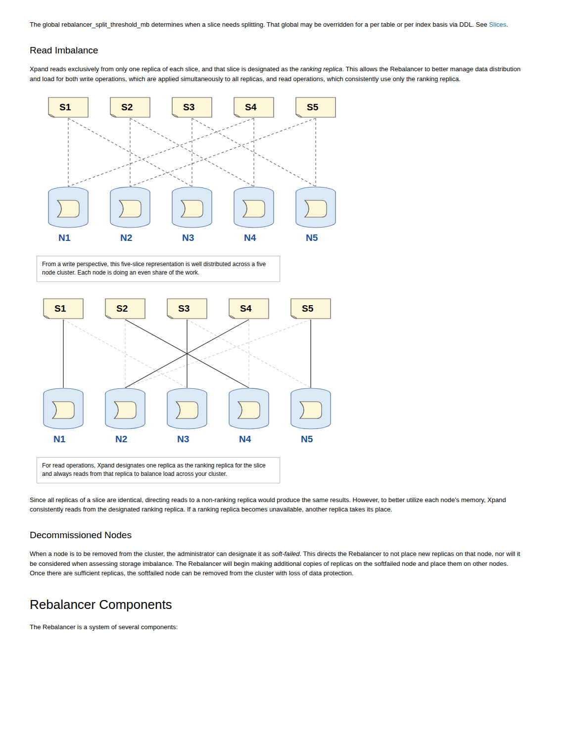The global rebalancer_split_threshold_mb determines when a slice needs splitting. That global may be overridden for a per table or per index basis via DDL. See Slices.
Read Imbalance
Xpand reads exclusively from only one replica of each slice, and that slice is designated as the ranking replica. This allows the Rebalancer to better manage data distribution and load for both write operations, which are applied simultaneously to all replicas, and read operations, which consistently use only the ranking replica.
S1 S2 S3 S4 S5 N1 N2 N3 N4 N5
From a write perspective, this five-slice representation is well distributed across a five node cluster. Each node is doing an even share of the work.
S1 S2 S3 S4 S5 N1 N2 N3 N4 N5
For read operations, Xpand designates one replica as the ranking replica for the slice and always reads from that replica to balance load across your cluster.
Since all replicas of a slice are identical, directing reads to a non-ranking replica would produce the same results. However, to better utilize each node's memory, Xpand consistently reads from the designated ranking replica. If a ranking replica becomes unavailable, another replica takes its place.
Decommissioned Nodes
When a node is to be removed from the cluster, the administrator can designate it as soft-failed. This directs the Rebalancer to not place new replicas on that node, nor will it be considered when assessing storage imbalance. The Rebalancer will begin making additional copies of replicas on the softfailed node and place them on other nodes. Once there are sufficient replicas, the softfailed node can be removed from the cluster with loss of data protection.
Rebalancer Components
The Rebalancer is a system of several components: